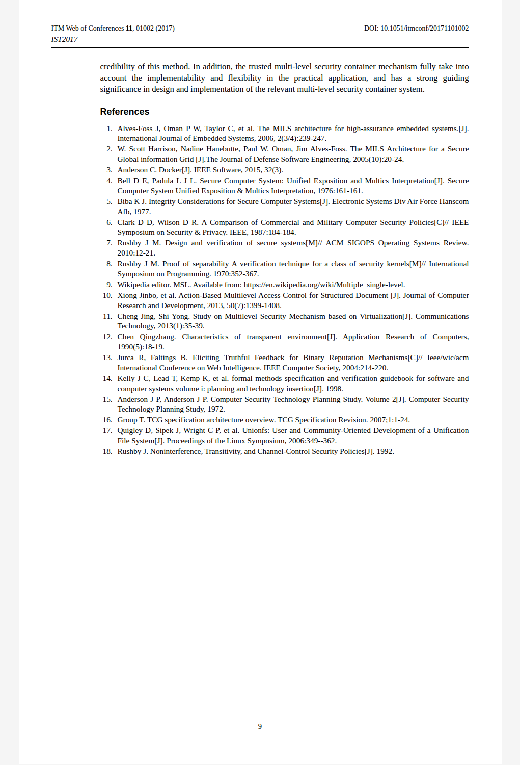ITM Web of Conferences 11, 01002 (2017)
DOI: 10.1051/itmconf/20171101002
IST2017
credibility of this method. In addition, the trusted multi-level security container mechanism fully take into account the implementability and flexibility in the practical application, and has a strong guiding significance in design and implementation of the relevant multi-level security container system.
References
Alves-Foss J, Oman P W, Taylor C, et al. The MILS architecture for high-assurance embedded systems.[J]. International Journal of Embedded Systems, 2006, 2(3/4):239-247.
W. Scott Harrison, Nadine Hanebutte, Paul W. Oman, Jim Alves-Foss. The MILS Architecture for a Secure Global information Grid [J].The Journal of Defense Software Engineering, 2005(10):20-24.
Anderson C. Docker[J]. IEEE Software, 2015, 32(3).
Bell D E, Padula L J L. Secure Computer System: Unified Exposition and Multics Interpretation[J]. Secure Computer System Unified Exposition & Multics Interpretation, 1976:161-161.
Biba K J. Integrity Considerations for Secure Computer Systems[J]. Electronic Systems Div Air Force Hanscom Afb, 1977.
Clark D D, Wilson D R. A Comparison of Commercial and Military Computer Security Policies[C]// IEEE Symposium on Security & Privacy. IEEE, 1987:184-184.
Rushby J M. Design and verification of secure systems[M]// ACM SIGOPS Operating Systems Review. 2010:12-21.
Rushby J M. Proof of separability A verification technique for a class of security kernels[M]// International Symposium on Programming. 1970:352-367.
Wikipedia editor. MSL. Available from: https://en.wikipedia.org/wiki/Multiple_single-level.
Xiong Jinbo, et al. Action-Based Multilevel Access Control for Structured Document [J]. Journal of Computer Research and Development, 2013, 50(7):1399-1408.
Cheng Jing, Shi Yong. Study on Multilevel Security Mechanism based on Virtualization[J]. Communications Technology, 2013(1):35-39.
Chen Qingzhang. Characteristics of transparent environment[J]. Application Research of Computers, 1990(5):18-19.
Jurca R, Faltings B. Eliciting Truthful Feedback for Binary Reputation Mechanisms[C]// Ieee/wic/acm International Conference on Web Intelligence. IEEE Computer Society, 2004:214-220.
Kelly J C, Lead T, Kemp K, et al. formal methods specification and verification guidebook for software and computer systems volume i: planning and technology insertion[J]. 1998.
Anderson J P, Anderson J P. Computer Security Technology Planning Study. Volume 2[J]. Computer Security Technology Planning Study, 1972.
Group T. TCG specification architecture overview. TCG Specification Revision. 2007;1:1-24.
Quigley D, Sipek J, Wright C P, et al. Unionfs: User and Community-Oriented Development of a Unification File System[J]. Proceedings of the Linux Symposium, 2006:349--362.
Rushby J. Noninterference, Transitivity, and Channel-Control Security Policies[J]. 1992.
9